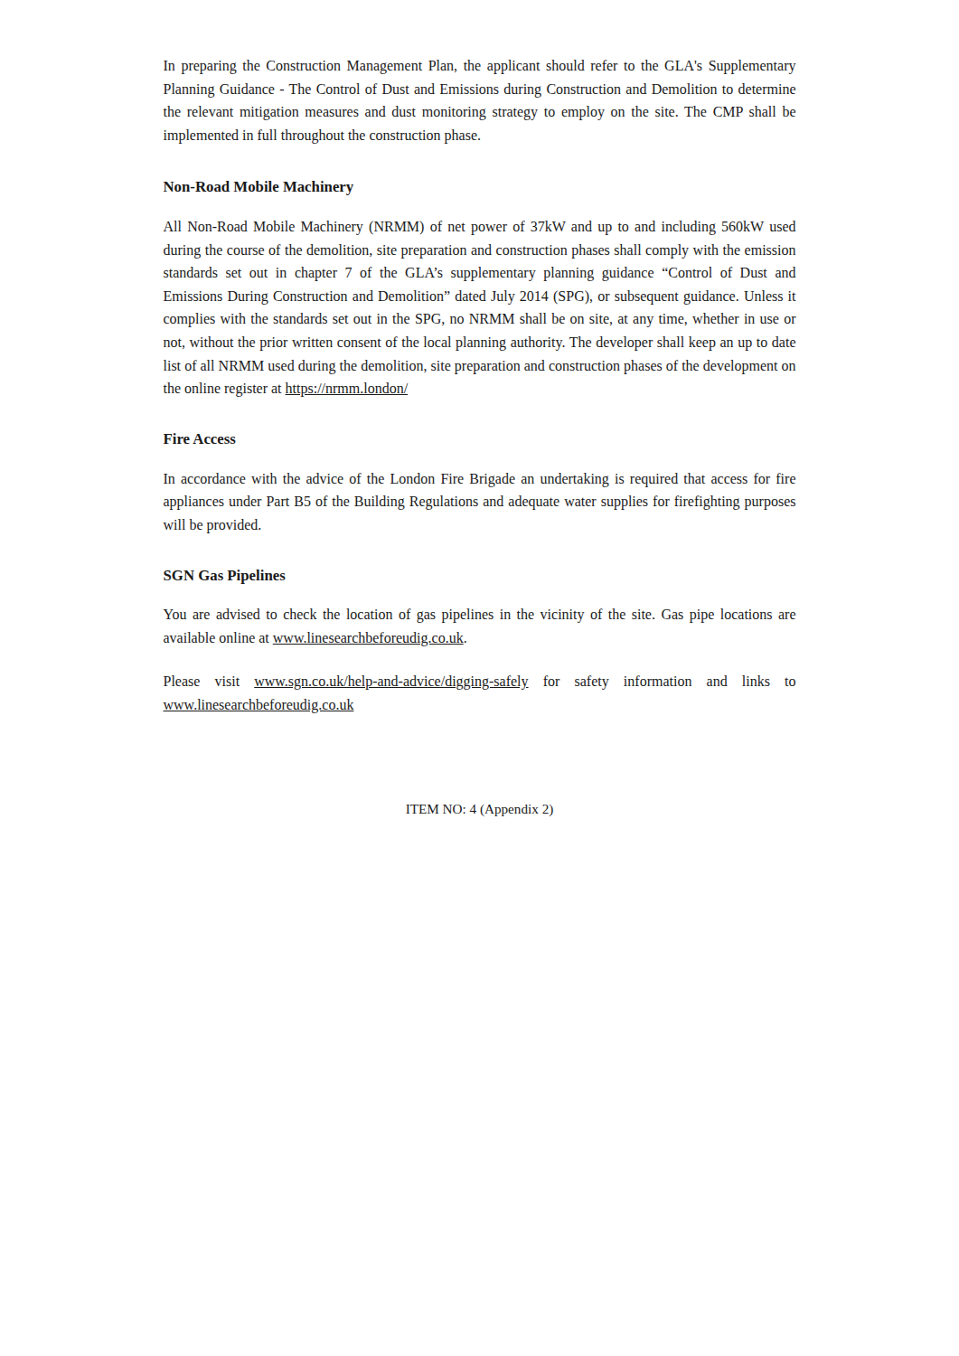In preparing the Construction Management Plan, the applicant should refer to the GLA's Supplementary Planning Guidance - The Control of Dust and Emissions during Construction and Demolition to determine the relevant mitigation measures and dust monitoring strategy to employ on the site. The CMP shall be implemented in full throughout the construction phase.
Non-Road Mobile Machinery
All Non-Road Mobile Machinery (NRMM) of net power of 37kW and up to and including 560kW used during the course of the demolition, site preparation and construction phases shall comply with the emission standards set out in chapter 7 of the GLA’s supplementary planning guidance “Control of Dust and Emissions During Construction and Demolition” dated July 2014 (SPG), or subsequent guidance. Unless it complies with the standards set out in the SPG, no NRMM shall be on site, at any time, whether in use or not, without the prior written consent of the local planning authority. The developer shall keep an up to date list of all NRMM used during the demolition, site preparation and construction phases of the development on the online register at https://nrmm.london/
Fire Access
In accordance with the advice of the London Fire Brigade an undertaking is required that access for fire appliances under Part B5 of the Building Regulations and adequate water supplies for firefighting purposes will be provided.
SGN Gas Pipelines
You are advised to check the location of gas pipelines in the vicinity of the site. Gas pipe locations are available online at www.linesearchbeforeudig.co.uk.
Please visit www.sgn.co.uk/help-and-advice/digging-safely for safety information and links to www.linesearchbeforeudig.co.uk
ITEM NO: 4 (Appendix 2)